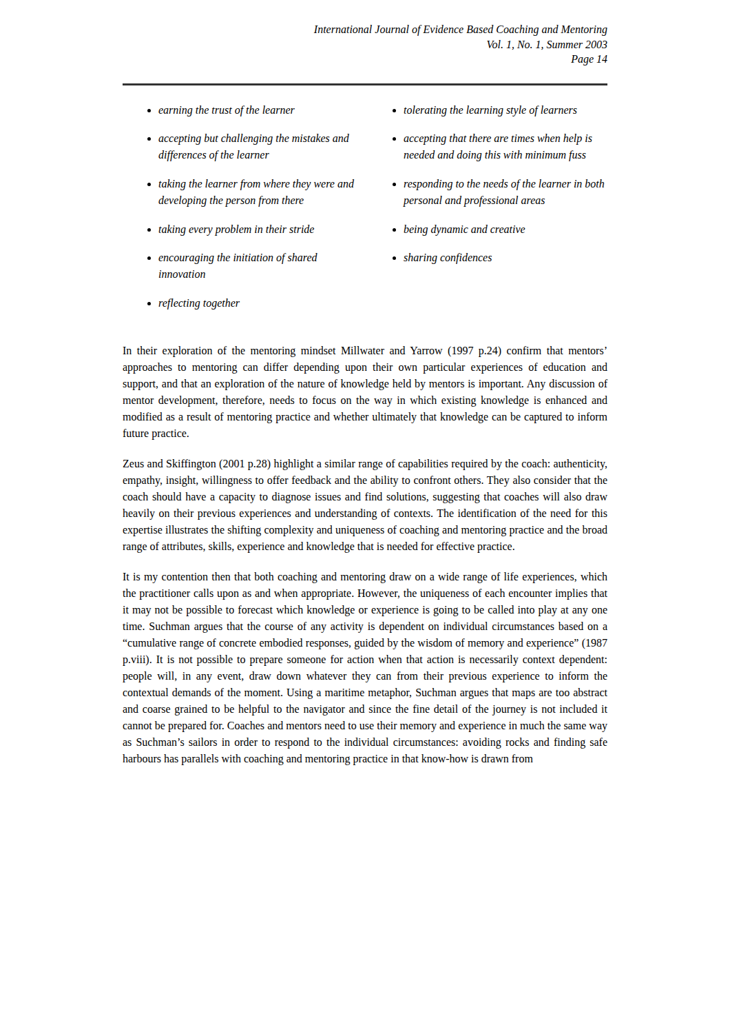International Journal of Evidence Based Coaching and Mentoring
Vol. 1, No. 1, Summer 2003
Page 14
earning the trust of the learner
accepting but challenging the mistakes and differences of the learner
taking the learner from where they were and developing the person from there
taking every problem in their stride
encouraging the initiation of shared innovation
reflecting together
tolerating the learning style of learners
accepting that there are times when help is needed and doing this with minimum fuss
responding to the needs of the learner in both personal and professional areas
being dynamic and creative
sharing confidences
In their exploration of the mentoring mindset Millwater and Yarrow (1997 p.24) confirm that mentors’ approaches to mentoring can differ depending upon their own particular experiences of education and support, and that an exploration of the nature of knowledge held by mentors is important. Any discussion of mentor development, therefore, needs to focus on the way in which existing knowledge is enhanced and modified as a result of mentoring practice and whether ultimately that knowledge can be captured to inform future practice.
Zeus and Skiffington (2001 p.28) highlight a similar range of capabilities required by the coach: authenticity, empathy, insight, willingness to offer feedback and the ability to confront others. They also consider that the coach should have a capacity to diagnose issues and find solutions, suggesting that coaches will also draw heavily on their previous experiences and understanding of contexts. The identification of the need for this expertise illustrates the shifting complexity and uniqueness of coaching and mentoring practice and the broad range of attributes, skills, experience and knowledge that is needed for effective practice.
It is my contention then that both coaching and mentoring draw on a wide range of life experiences, which the practitioner calls upon as and when appropriate. However, the uniqueness of each encounter implies that it may not be possible to forecast which knowledge or experience is going to be called into play at any one time. Suchman argues that the course of any activity is dependent on individual circumstances based on a “cumulative range of concrete embodied responses, guided by the wisdom of memory and experience” (1987 p.viii). It is not possible to prepare someone for action when that action is necessarily context dependent: people will, in any event, draw down whatever they can from their previous experience to inform the contextual demands of the moment. Using a maritime metaphor, Suchman argues that maps are too abstract and coarse grained to be helpful to the navigator and since the fine detail of the journey is not included it cannot be prepared for. Coaches and mentors need to use their memory and experience in much the same way as Suchman’s sailors in order to respond to the individual circumstances: avoiding rocks and finding safe harbours has parallels with coaching and mentoring practice in that know-how is drawn from